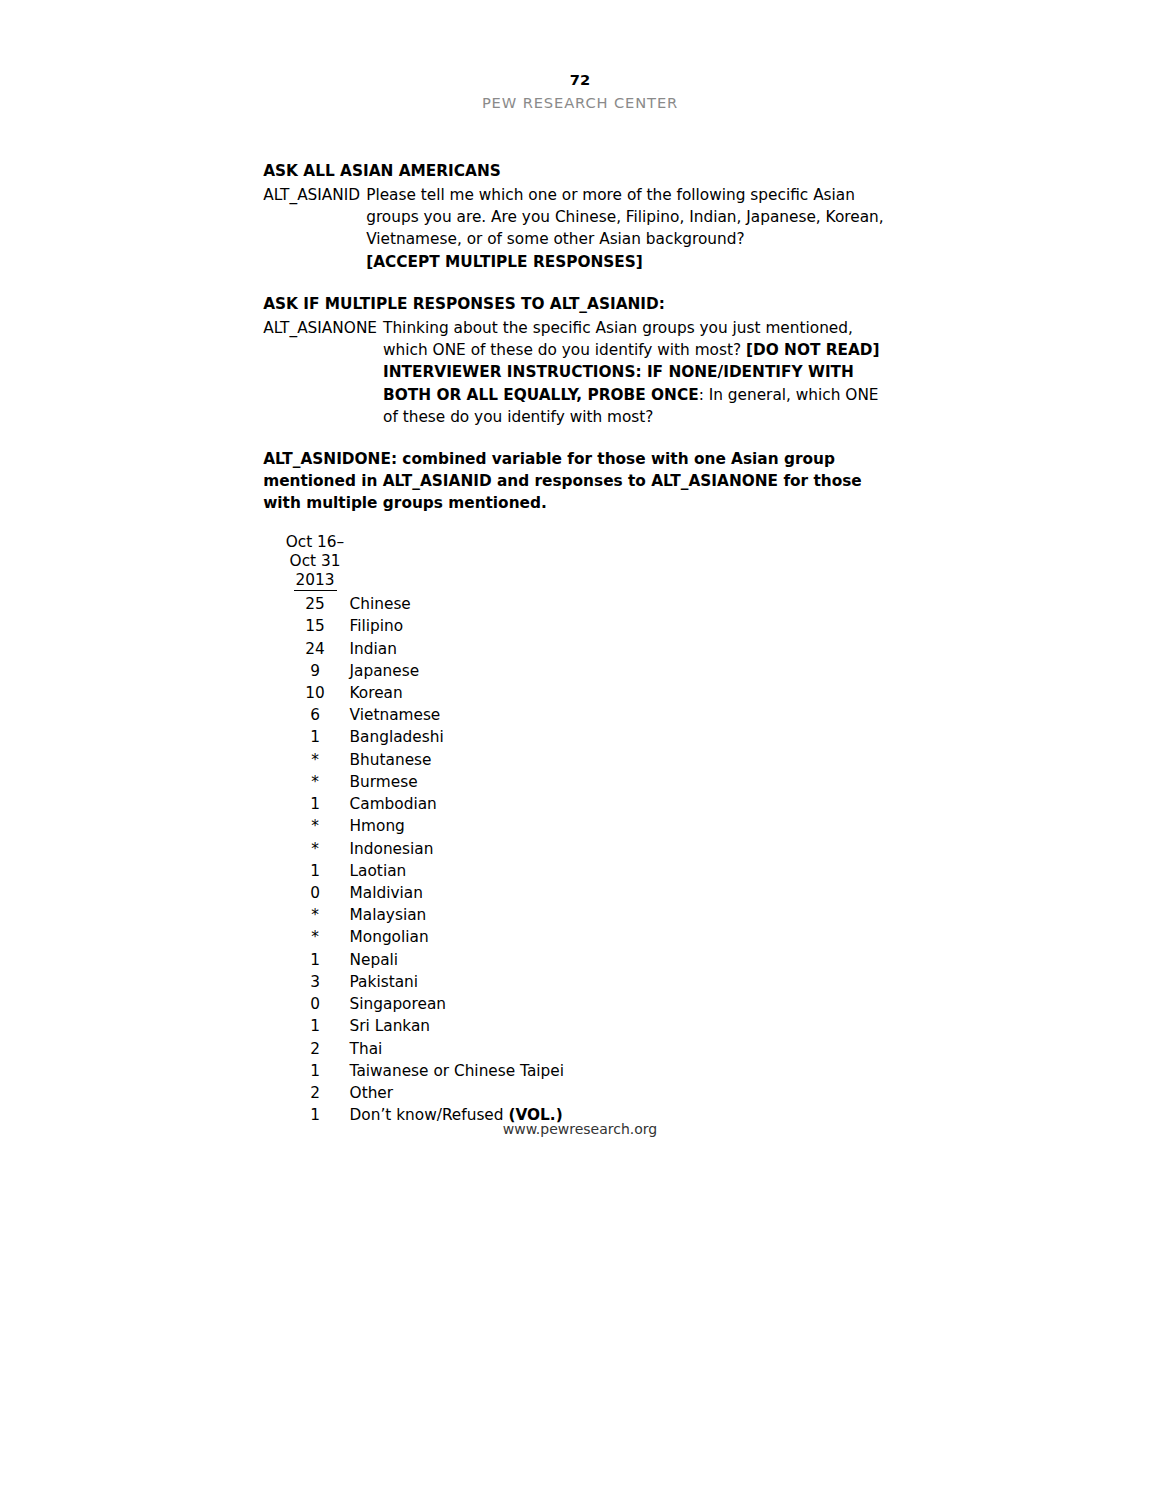72
PEW RESEARCH CENTER
ASK ALL ASIAN AMERICANS
ALT_ASIANID
Please tell me which one or more of the following specific Asian groups you are. Are you Chinese, Filipino, Indian, Japanese, Korean, Vietnamese, or of some other Asian background?
[ACCEPT MULTIPLE RESPONSES]
ASK IF MULTIPLE RESPONSES TO ALT_ASIANID:
ALT_ASIANONE
Thinking about the specific Asian groups you just mentioned, which ONE of these do you identify with most? [DO NOT READ] INTERVIEWER INSTRUCTIONS: IF NONE/IDENTIFY WITH BOTH OR ALL EQUALLY, PROBE ONCE: In general, which ONE of these do you identify with most?
ALT_ASNIDONE: combined variable for those with one Asian group mentioned in ALT_ASIANID and responses to ALT_ASIANONE for those with multiple groups mentioned.
Oct 16–
Oct 31
2013
| 25 | Chinese |
| 15 | Filipino |
| 24 | Indian |
| 9 | Japanese |
| 10 | Korean |
| 6 | Vietnamese |
| 1 | Bangladeshi |
| * | Bhutanese |
| * | Burmese |
| 1 | Cambodian |
| * | Hmong |
| * | Indonesian |
| 1 | Laotian |
| 0 | Maldivian |
| * | Malaysian |
| * | Mongolian |
| 1 | Nepali |
| 3 | Pakistani |
| 0 | Singaporean |
| 1 | Sri Lankan |
| 2 | Thai |
| 1 | Taiwanese or Chinese Taipei |
| 2 | Other |
| 1 | Don’t know/Refused (VOL.) |
www.pewresearch.org